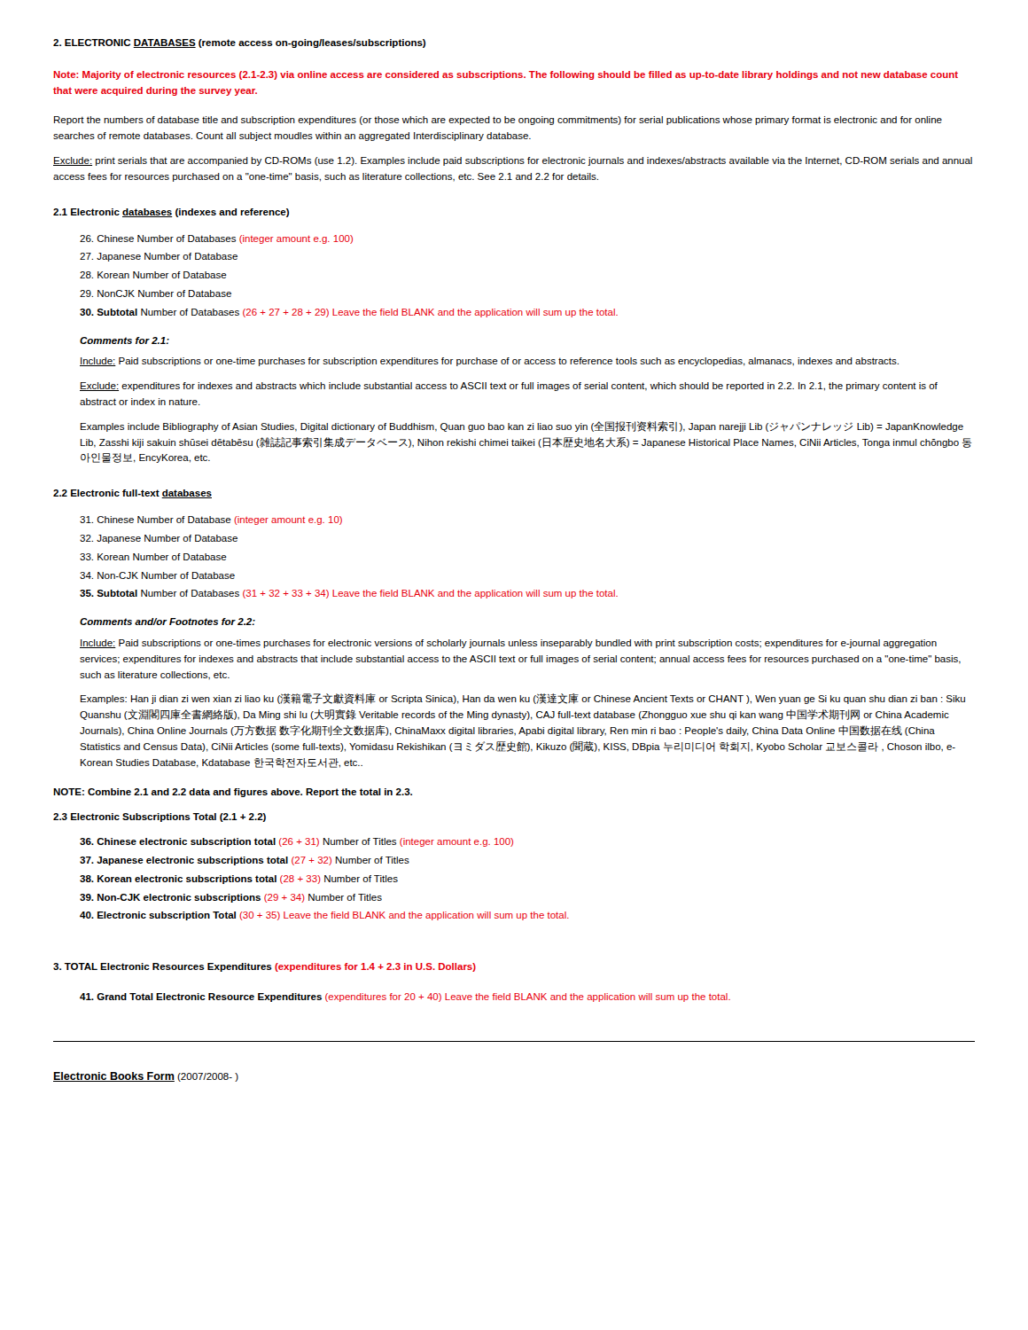2. ELECTRONIC DATABASES (remote access on-going/leases/subscriptions)
Note: Majority of electronic resources (2.1-2.3) via online access are considered as subscriptions. The following should be filled as up-to-date library holdings and not new database count that were acquired during the survey year.
Report the numbers of database title and subscription expenditures (or those which are expected to be ongoing commitments) for serial publications whose primary format is electronic and for online searches of remote databases. Count all subject moudles within an aggregated Interdisciplinary database.
Exclude: print serials that are accompanied by CD-ROMs (use 1.2). Examples include paid subscriptions for electronic journals and indexes/abstracts available via the Internet, CD-ROM serials and annual access fees for resources purchased on a "one-time" basis, such as literature collections, etc. See 2.1 and 2.2 for details.
2.1 Electronic databases (indexes and reference)
26. Chinese Number of Databases (integer amount e.g. 100)
27. Japanese Number of Database
28. Korean Number of Database
29. NonCJK Number of Database
30. Subtotal Number of Databases (26 + 27 + 28 + 29) Leave the field BLANK and the application will sum up the total.
Comments for 2.1:
Include: Paid subscriptions or one-time purchases for subscription expenditures for purchase of or access to reference tools such as encyclopedias, almanacs, indexes and abstracts.
Exclude: expenditures for indexes and abstracts which include substantial access to ASCII text or full images of serial content, which should be reported in 2.2. In 2.1, the primary content is of abstract or index in nature.
Examples include Bibliography of Asian Studies, Digital dictionary of Buddhism, Quan guo bao kan zi liao suo yin (全国报刊资料索引), Japan narejji Lib (ジャパンナレッジ Lib) = JapanKnowledge Lib, Zasshi kiji sakuin shūsei dētabēsu (雑誌記事索引集成データベース), Nihon rekishi chimei taikei (日本歴史地名大系) = Japanese Historical Place Names, CiNii Articles, Tonga inmul chŏngbo 동아인물정보, EncyKorea, etc.
2.2 Electronic full-text databases
31. Chinese Number of Database (integer amount e.g. 10)
32. Japanese Number of Database
33. Korean Number of Database
34. Non-CJK Number of Database
35. Subtotal Number of Databases (31 + 32 + 33 + 34) Leave the field BLANK and the application will sum up the total.
Comments and/or Footnotes for 2.2:
Include: Paid subscriptions or one-times purchases for electronic versions of scholarly journals unless inseparably bundled with print subscription costs; expenditures for e-journal aggregation services; expenditures for indexes and abstracts that include substantial access to the ASCII text or full images of serial content; annual access fees for resources purchased on a "one-time" basis, such as literature collections, etc.
Examples: Han ji dian zi wen xian zi liao ku (漢籍電子文獻資料庫 or Scripta Sinica), Han da wen ku (漢達文庫 or Chinese Ancient Texts or CHANT ), Wen yuan ge Si ku quan shu dian zi ban : Siku Quanshu (文淵閣四庫全書網絡版), Da Ming shi lu (大明實錄 Veritable records of the Ming dynasty), CAJ full-text database (Zhongguo xue shu qi kan wang 中国学术期刊网 or China Academic Journals), China Online Journals (万方数据 数字化期刊全文数据库), ChinaMaxx digital libraries, Apabi digital library, Ren min ri bao : People's daily, China Data Online 中国数据在线 (China Statistics and Census Data), CiNii Articles (some full-texts), Yomidasu Rekishikan (ヨミダス歴史館), Kikuzo (聞蔵), KISS, DBpia 누리미디어 학회지, Kyobo Scholar 교보스콜라 , Choson ilbo, e-Korean Studies Database, Kdatabase 한국학전자도서관, etc..
NOTE: Combine 2.1 and 2.2 data and figures above. Report the total in 2.3.
2.3 Electronic Subscriptions Total (2.1 + 2.2)
36. Chinese electronic subscription total (26 + 31) Number of Titles (integer amount e.g. 100)
37. Japanese electronic subscriptions total (27 + 32) Number of Titles
38. Korean electronic subscriptions total (28 + 33) Number of Titles
39. Non-CJK electronic subscriptions (29 + 34) Number of Titles
40. Electronic subscription Total (30 + 35) Leave the field BLANK and the application will sum up the total.
3. TOTAL Electronic Resources Expenditures (expenditures for 1.4 + 2.3 in U.S. Dollars)
41. Grand Total Electronic Resource Expenditures (expenditures for 20 + 40) Leave the field BLANK and the application will sum up the total.
Electronic Books Form (2007/2008- )